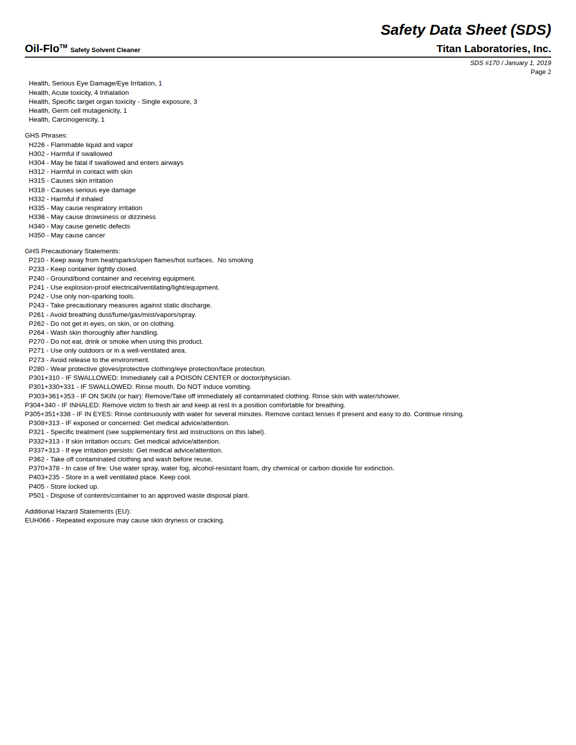Safety Data Sheet (SDS)
Oil-FloTM Safety Solvent Cleaner
Titan Laboratories, Inc.
SDS #170 / January 1, 2019
Page 2
Health, Serious Eye Damage/Eye Irritation, 1
Health, Acute toxicity, 4 Inhalation
Health, Specific target organ toxicity - Single exposure, 3
Health, Germ cell mutagenicity, 1
Health, Carcinogenicity, 1
GHS Phrases:
H226 - Flammable liquid and vapor
H302 - Harmful if swallowed
H304 - May be fatal if swallowed and enters airways
H312 - Harmful in contact with skin
H315 - Causes skin irritation
H318 - Causes serious eye damage
H332 - Harmful if inhaled
H335 - May cause respiratory irritation
H336 - May cause drowsiness or dizziness
H340 - May cause genetic defects
H350 - May cause cancer
GHS Precautionary Statements:
P210 - Keep away from heat/sparks/open flames/hot surfaces. No smoking
P233 - Keep container tightly closed.
P240 - Ground/bond container and receiving equipment.
P241 - Use explosion-proof electrical/ventilating/light/equipment.
P242 - Use only non-sparking tools.
P243 - Take precautionary measures against static discharge.
P261 - Avoid breathing dust/fume/gas/mist/vapors/spray.
P262 - Do not get in eyes, on skin, or on clothing.
P264 - Wash skin thoroughly after handling.
P270 - Do not eat, drink or smoke when using this product.
P271 - Use only outdoors or in a well-ventilated area.
P273 - Avoid release to the environment.
P280 - Wear protective gloves/protective clothing/eye protection/face protection.
P301+310 - IF SWALLOWED: Immediately call a POISON CENTER or doctor/physician.
P301+330+331 - IF SWALLOWED: Rinse mouth. Do NOT induce vomiting.
P303+361+353 - IF ON SKIN (or hair): Remove/Take off immediately all contaminated clothing. Rinse skin with water/shower.
P304+340 - IF INHALED: Remove victim to fresh air and keep at rest in a position comfortable for breathing.
P305+351+338 - IF IN EYES: Rinse continuously with water for several minutes. Remove contact lenses if present and easy to do. Continue rinsing.
P308+313 - IF exposed or concerned: Get medical advice/attention.
P321 - Specific treatment (see supplementary first aid instructions on this label).
P332+313 - If skin irritation occurs: Get medical advice/attention.
P337+313 - If eye irritation persists: Get medical advice/attention.
P362 - Take off contaminated clothing and wash before reuse.
P370+378 - In case of fire: Use water spray, water fog, alcohol-resistant foam, dry chemical or carbon dioxide for extinction.
P403+235 - Store in a well ventilated place. Keep cool.
P405 - Store locked up.
P501 - Dispose of contents/container to an approved waste disposal plant.
Additional Hazard Statements (EU):
EUH066 - Repeated exposure may cause skin dryness or cracking.